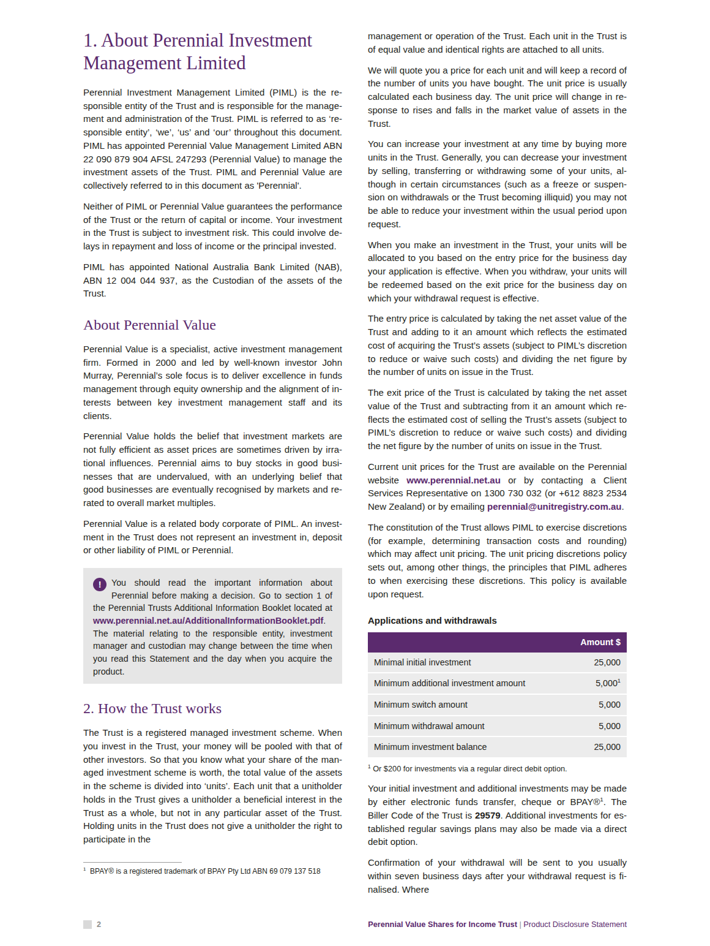1. About Perennial Investment Management Limited
Perennial Investment Management Limited (PIML) is the responsible entity of the Trust and is responsible for the management and administration of the Trust. PIML is referred to as ‘responsible entity’, ‘we’, ‘us’ and ‘our’ throughout this document. PIML has appointed Perennial Value Management Limited ABN 22 090 879 904 AFSL 247293 (Perennial Value) to manage the investment assets of the Trust. PIML and Perennial Value are collectively referred to in this document as 'Perennial'.
Neither of PIML or Perennial Value guarantees the performance of the Trust or the return of capital or income. Your investment in the Trust is subject to investment risk. This could involve delays in repayment and loss of income or the principal invested.
PIML has appointed National Australia Bank Limited (NAB), ABN 12 004 044 937, as the Custodian of the assets of the Trust.
About Perennial Value
Perennial Value is a specialist, active investment management firm. Formed in 2000 and led by well-known investor John Murray, Perennial’s sole focus is to deliver excellence in funds management through equity ownership and the alignment of interests between key investment management staff and its clients.
Perennial Value holds the belief that investment markets are not fully efficient as asset prices are sometimes driven by irrational influences. Perennial aims to buy stocks in good businesses that are undervalued, with an underlying belief that good businesses are eventually recognised by markets and re-rated to overall market multiples.
Perennial Value is a related body corporate of PIML. An investment in the Trust does not represent an investment in, deposit or other liability of PIML or Perennial.
!
You should read the important information about Perennial before making a decision. Go to section 1 of the Perennial Trusts Additional Information Booklet located at www.perennial.net.au/AdditionalInformationBooklet.pdf. The material relating to the responsible entity, investment manager and custodian may change between the time when you read this Statement and the day when you acquire the product.
2. How the Trust works
The Trust is a registered managed investment scheme. When you invest in the Trust, your money will be pooled with that of other investors. So that you know what your share of the managed investment scheme is worth, the total value of the assets in the scheme is divided into ‘units’. Each unit that a unitholder holds in the Trust gives a unitholder a beneficial interest in the Trust as a whole, but not in any particular asset of the Trust. Holding units in the Trust does not give a unitholder the right to participate in the
1 BPAY® is a registered trademark of BPAY Pty Ltd ABN 69 079 137 518
management or operation of the Trust. Each unit in the Trust is of equal value and identical rights are attached to all units.
We will quote you a price for each unit and will keep a record of the number of units you have bought. The unit price is usually calculated each business day. The unit price will change in response to rises and falls in the market value of assets in the Trust.
You can increase your investment at any time by buying more units in the Trust. Generally, you can decrease your investment by selling, transferring or withdrawing some of your units, although in certain circumstances (such as a freeze or suspension on withdrawals or the Trust becoming illiquid) you may not be able to reduce your investment within the usual period upon request.
When you make an investment in the Trust, your units will be allocated to you based on the entry price for the business day your application is effective. When you withdraw, your units will be redeemed based on the exit price for the business day on which your withdrawal request is effective.
The entry price is calculated by taking the net asset value of the Trust and adding to it an amount which reflects the estimated cost of acquiring the Trust’s assets (subject to PIML’s discretion to reduce or waive such costs) and dividing the net figure by the number of units on issue in the Trust.
The exit price of the Trust is calculated by taking the net asset value of the Trust and subtracting from it an amount which reflects the estimated cost of selling the Trust’s assets (subject to PIML’s discretion to reduce or waive such costs) and dividing the net figure by the number of units on issue in the Trust.
Current unit prices for the Trust are available on the Perennial website www.perennial.net.au or by contacting a Client Services Representative on 1300 730 032 (or +612 8823 2534 New Zealand) or by emailing perennial@unitregistry.com.au.
The constitution of the Trust allows PIML to exercise discretions (for example, determining transaction costs and rounding) which may affect unit pricing. The unit pricing discretions policy sets out, among other things, the principles that PIML adheres to when exercising these discretions. This policy is available upon request.
Applications and withdrawals
| | Amount $ |
| --- | --- |
| Minimal initial investment | 25,000 |
| Minimum additional investment amount | 5,000 1 |
| Minimum switch amount | 5,000 |
| Minimum withdrawal amount | 5,000 |
| Minimum investment balance | 25,000 |
1 Or $200 for investments via a regular direct debit option.
Your initial investment and additional investments may be made by either electronic funds transfer, cheque or BPAY®1. The Biller Code of the Trust is 29579. Additional investments for established regular savings plans may also be made via a direct debit option.
Confirmation of your withdrawal will be sent to you usually within seven business days after your withdrawal request is finalised. Where
2
Perennial Value Shares for Income Trust | Product Disclosure Statement